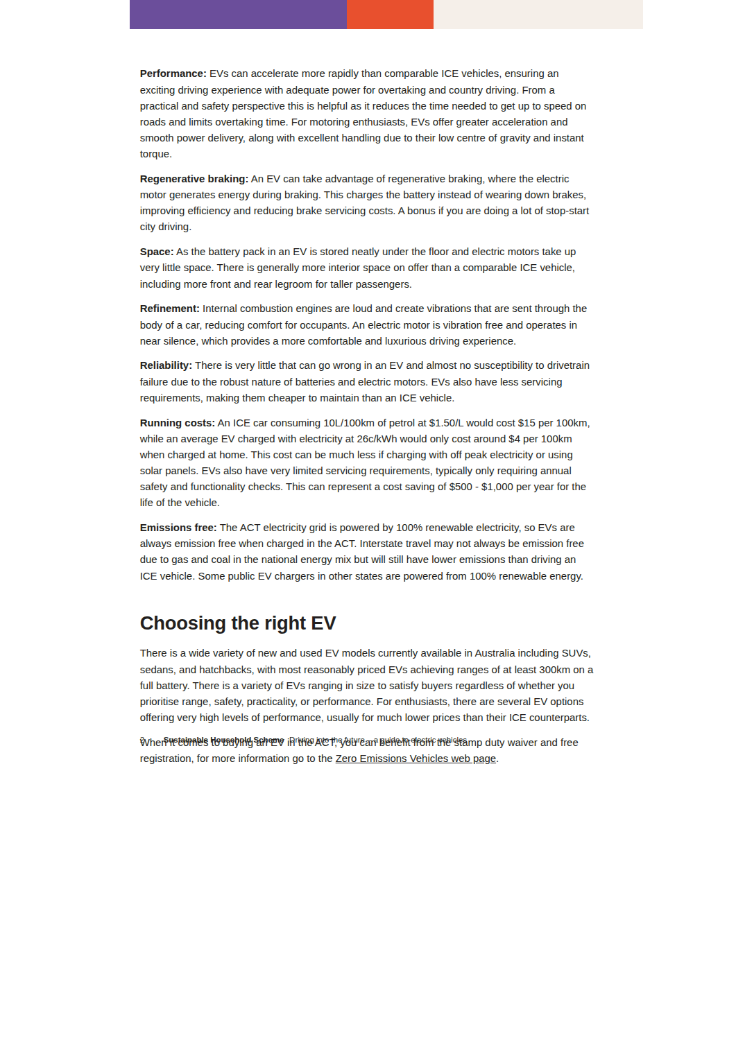Performance: EVs can accelerate more rapidly than comparable ICE vehicles, ensuring an exciting driving experience with adequate power for overtaking and country driving. From a practical and safety perspective this is helpful as it reduces the time needed to get up to speed on roads and limits overtaking time. For motoring enthusiasts, EVs offer greater acceleration and smooth power delivery, along with excellent handling due to their low centre of gravity and instant torque.
Regenerative braking: An EV can take advantage of regenerative braking, where the electric motor generates energy during braking. This charges the battery instead of wearing down brakes, improving efficiency and reducing brake servicing costs. A bonus if you are doing a lot of stop-start city driving.
Space: As the battery pack in an EV is stored neatly under the floor and electric motors take up very little space. There is generally more interior space on offer than a comparable ICE vehicle, including more front and rear legroom for taller passengers.
Refinement: Internal combustion engines are loud and create vibrations that are sent through the body of a car, reducing comfort for occupants. An electric motor is vibration free and operates in near silence, which provides a more comfortable and luxurious driving experience.
Reliability: There is very little that can go wrong in an EV and almost no susceptibility to drivetrain failure due to the robust nature of batteries and electric motors. EVs also have less servicing requirements, making them cheaper to maintain than an ICE vehicle.
Running costs: An ICE car consuming 10L/100km of petrol at $1.50/L would cost $15 per 100km, while an average EV charged with electricity at 26c/kWh would only cost around $4 per 100km when charged at home. This cost can be much less if charging with off peak electricity or using solar panels. EVs also have very limited servicing requirements, typically only requiring annual safety and functionality checks. This can represent a cost saving of $500 - $1,000 per year for the life of the vehicle.
Emissions free: The ACT electricity grid is powered by 100% renewable electricity, so EVs are always emission free when charged in the ACT. Interstate travel may not always be emission free due to gas and coal in the national energy mix but will still have lower emissions than driving an ICE vehicle. Some public EV chargers in other states are powered from 100% renewable energy.
Choosing the right EV
There is a wide variety of new and used EV models currently available in Australia including SUVs, sedans, and hatchbacks, with most reasonably priced EVs achieving ranges of at least 300km on a full battery. There is a variety of EVs ranging in size to satisfy buyers regardless of whether you prioritise range, safety, practicality, or performance. For enthusiasts, there are several EV options offering very high levels of performance, usually for much lower prices than their ICE counterparts.
When it comes to buying an EV in the ACT, you can benefit from the stamp duty waiver and free registration, for more information go to the Zero Emissions Vehicles web page.
2 Sustainable Household Scheme Driving into the future – a guide to electric vehicles